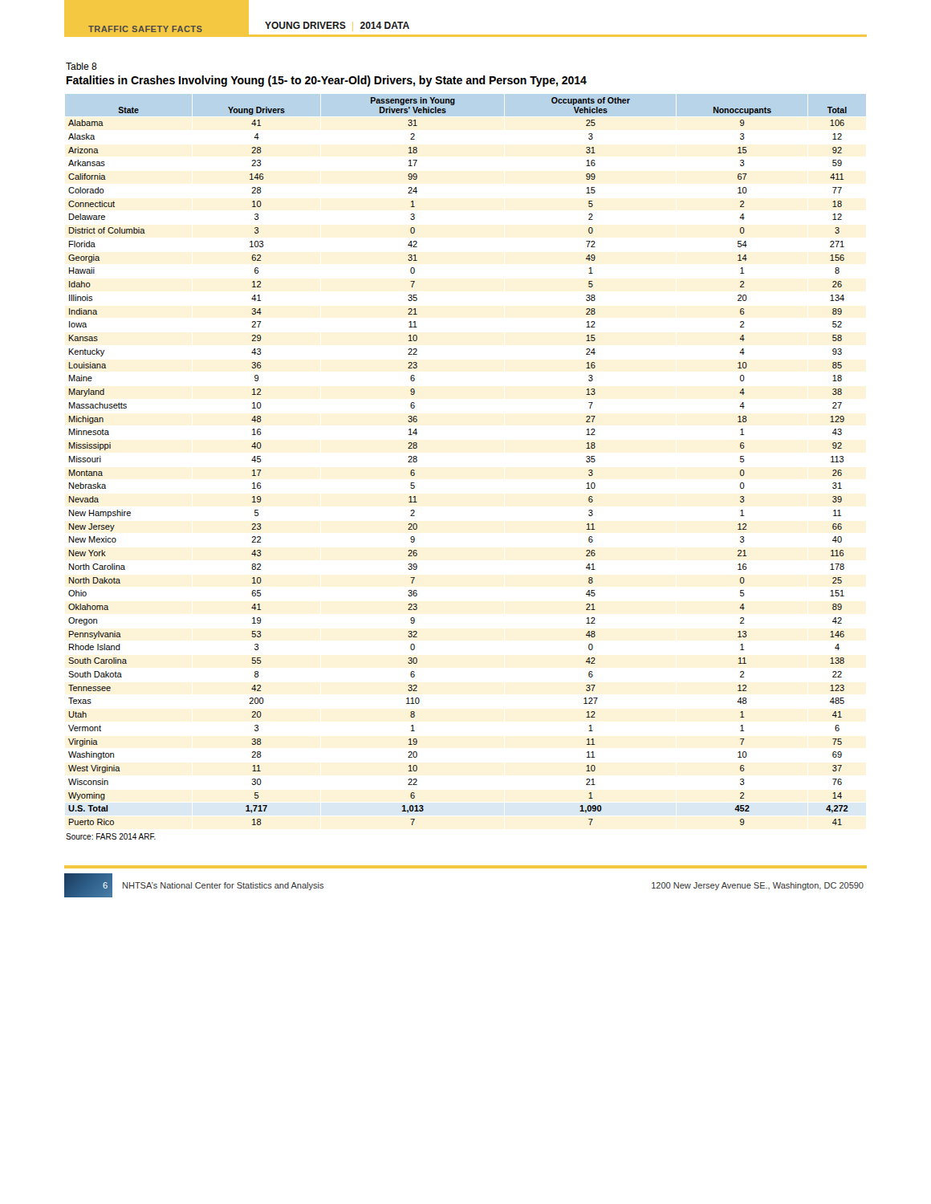TRAFFIC SAFETY FACTS
YOUNG DRIVERS | 2014 DATA
Table 8
Fatalities in Crashes Involving Young (15- to 20-Year-Old) Drivers, by State and Person Type, 2014
| State | Young Drivers | Passengers in Young Drivers' Vehicles | Occupants of Other Vehicles | Nonoccupants | Total |
| --- | --- | --- | --- | --- | --- |
| Alabama | 41 | 31 | 25 | 9 | 106 |
| Alaska | 4 | 2 | 3 | 3 | 12 |
| Arizona | 28 | 18 | 31 | 15 | 92 |
| Arkansas | 23 | 17 | 16 | 3 | 59 |
| California | 146 | 99 | 99 | 67 | 411 |
| Colorado | 28 | 24 | 15 | 10 | 77 |
| Connecticut | 10 | 1 | 5 | 2 | 18 |
| Delaware | 3 | 3 | 2 | 4 | 12 |
| District of Columbia | 3 | 0 | 0 | 0 | 3 |
| Florida | 103 | 42 | 72 | 54 | 271 |
| Georgia | 62 | 31 | 49 | 14 | 156 |
| Hawaii | 6 | 0 | 1 | 1 | 8 |
| Idaho | 12 | 7 | 5 | 2 | 26 |
| Illinois | 41 | 35 | 38 | 20 | 134 |
| Indiana | 34 | 21 | 28 | 6 | 89 |
| Iowa | 27 | 11 | 12 | 2 | 52 |
| Kansas | 29 | 10 | 15 | 4 | 58 |
| Kentucky | 43 | 22 | 24 | 4 | 93 |
| Louisiana | 36 | 23 | 16 | 10 | 85 |
| Maine | 9 | 6 | 3 | 0 | 18 |
| Maryland | 12 | 9 | 13 | 4 | 38 |
| Massachusetts | 10 | 6 | 7 | 4 | 27 |
| Michigan | 48 | 36 | 27 | 18 | 129 |
| Minnesota | 16 | 14 | 12 | 1 | 43 |
| Mississippi | 40 | 28 | 18 | 6 | 92 |
| Missouri | 45 | 28 | 35 | 5 | 113 |
| Montana | 17 | 6 | 3 | 0 | 26 |
| Nebraska | 16 | 5 | 10 | 0 | 31 |
| Nevada | 19 | 11 | 6 | 3 | 39 |
| New Hampshire | 5 | 2 | 3 | 1 | 11 |
| New Jersey | 23 | 20 | 11 | 12 | 66 |
| New Mexico | 22 | 9 | 6 | 3 | 40 |
| New York | 43 | 26 | 26 | 21 | 116 |
| North Carolina | 82 | 39 | 41 | 16 | 178 |
| North Dakota | 10 | 7 | 8 | 0 | 25 |
| Ohio | 65 | 36 | 45 | 5 | 151 |
| Oklahoma | 41 | 23 | 21 | 4 | 89 |
| Oregon | 19 | 9 | 12 | 2 | 42 |
| Pennsylvania | 53 | 32 | 48 | 13 | 146 |
| Rhode Island | 3 | 0 | 0 | 1 | 4 |
| South Carolina | 55 | 30 | 42 | 11 | 138 |
| South Dakota | 8 | 6 | 6 | 2 | 22 |
| Tennessee | 42 | 32 | 37 | 12 | 123 |
| Texas | 200 | 110 | 127 | 48 | 485 |
| Utah | 20 | 8 | 12 | 1 | 41 |
| Vermont | 3 | 1 | 1 | 1 | 6 |
| Virginia | 38 | 19 | 11 | 7 | 75 |
| Washington | 28 | 20 | 11 | 10 | 69 |
| West Virginia | 11 | 10 | 10 | 6 | 37 |
| Wisconsin | 30 | 22 | 21 | 3 | 76 |
| Wyoming | 5 | 6 | 1 | 2 | 14 |
| U.S. Total | 1,717 | 1,013 | 1,090 | 452 | 4,272 |
| Puerto Rico | 18 | 7 | 7 | 9 | 41 |
Source: FARS 2014 ARF.
6
NHTSA’s National Center for Statistics and Analysis
1200 New Jersey Avenue SE., Washington, DC 20590